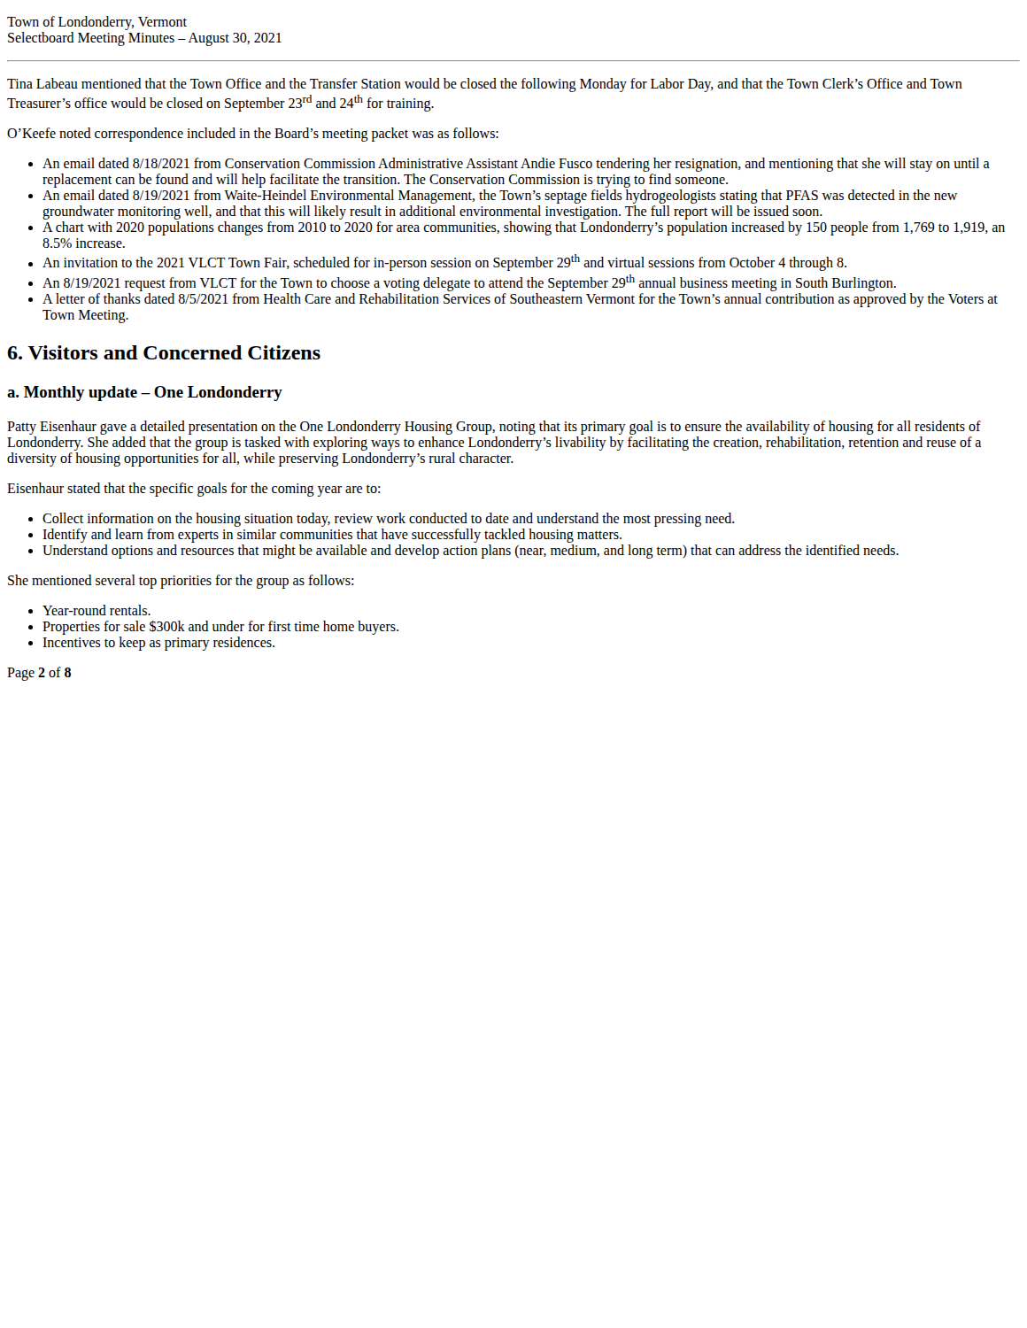Town of Londonderry, Vermont
Selectboard Meeting Minutes – August 30, 2021
Tina Labeau mentioned that the Town Office and the Transfer Station would be closed the following Monday for Labor Day, and that the Town Clerk’s Office and Town Treasurer’s office would be closed on September 23rd and 24th for training.
O’Keefe noted correspondence included in the Board’s meeting packet was as follows:
An email dated 8/18/2021 from Conservation Commission Administrative Assistant Andie Fusco tendering her resignation, and mentioning that she will stay on until a replacement can be found and will help facilitate the transition. The Conservation Commission is trying to find someone.
An email dated 8/19/2021 from Waite-Heindel Environmental Management, the Town’s septage fields hydrogeologists stating that PFAS was detected in the new groundwater monitoring well, and that this will likely result in additional environmental investigation. The full report will be issued soon.
A chart with 2020 populations changes from 2010 to 2020 for area communities, showing that Londonderry’s population increased by 150 people from 1,769 to 1,919, an 8.5% increase.
An invitation to the 2021 VLCT Town Fair, scheduled for in-person session on September 29th and virtual sessions from October 4 through 8.
An 8/19/2021 request from VLCT for the Town to choose a voting delegate to attend the September 29th annual business meeting in South Burlington.
A letter of thanks dated 8/5/2021 from Health Care and Rehabilitation Services of Southeastern Vermont for the Town’s annual contribution as approved by the Voters at Town Meeting.
6. Visitors and Concerned Citizens
a. Monthly update – One Londonderry
Patty Eisenhaur gave a detailed presentation on the One Londonderry Housing Group, noting that its primary goal is to ensure the availability of housing for all residents of Londonderry. She added that the group is tasked with exploring ways to enhance Londonderry’s livability by facilitating the creation, rehabilitation, retention and reuse of a diversity of housing opportunities for all, while preserving Londonderry’s rural character.
Eisenhaur stated that the specific goals for the coming year are to:
Collect information on the housing situation today, review work conducted to date and understand the most pressing need.
Identify and learn from experts in similar communities that have successfully tackled housing matters.
Understand options and resources that might be available and develop action plans (near, medium, and long term) that can address the identified needs.
She mentioned several top priorities for the group as follows:
Year-round rentals.
Properties for sale $300k and under for first time home buyers.
Incentives to keep as primary residences.
Page 2 of 8